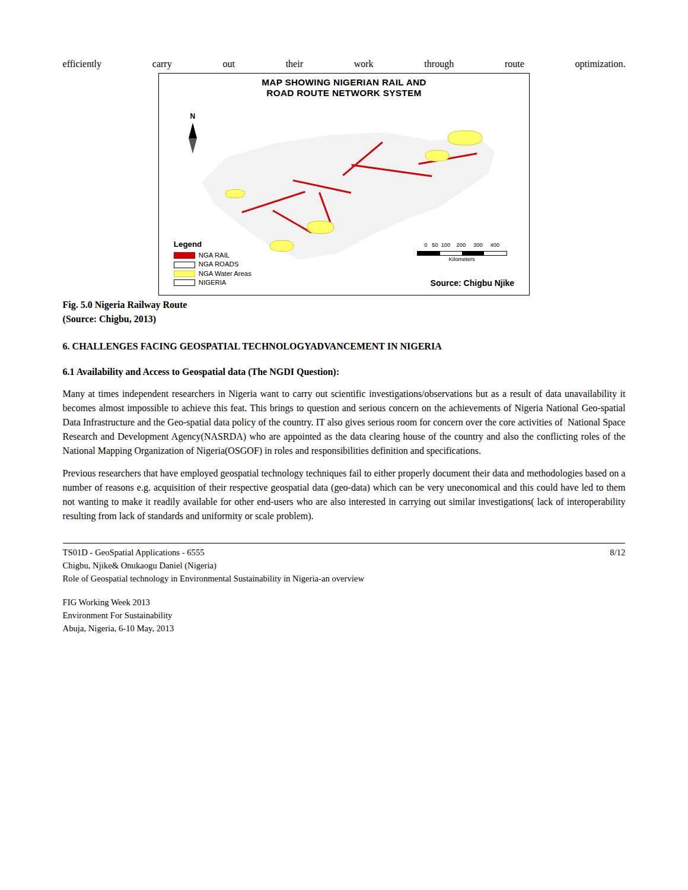efficiently carry out their work through route optimization.
MAP SHOWING NIGERIAN RAIL AND
ROAD ROUTE NETWORK SYSTEM
N
0 50 100 200 300 400 Kilometers
Legend
NGA RAIL
NGA ROADS
NGA Water Areas
NIGERIA
Source: Chigbu Njike
Fig. 5.0 Nigeria Railway Route
(Source: Chigbu, 2013)
6. CHALLENGES FACING GEOSPATIAL TECHNOLOGYADVANCEMENT IN NIGERIA
6.1 Availability and Access to Geospatial data (The NGDI Question):
Many at times independent researchers in Nigeria want to carry out scientific investigations/observations but as a result of data unavailability it becomes almost impossible to achieve this feat. This brings to question and serious concern on the achievements of Nigeria National Geo-spatial Data Infrastructure and the Geo-spatial data policy of the country. IT also gives serious room for concern over the core activities of National Space Research and Development Agency(NASRDA) who are appointed as the data clearing house of the country and also the conflicting roles of the National Mapping Organization of Nigeria(OSGOF) in roles and responsibilities definition and specifications.
Previous researchers that have employed geospatial technology techniques fail to either properly document their data and methodologies based on a number of reasons e.g. acquisition of their respective geospatial data (geo-data) which can be very uneconomical and this could have led to them not wanting to make it readily available for other end-users who are also interested in carrying out similar investigations( lack of interoperability resulting from lack of standards and uniformity or scale problem).
8/12
TS01D - GeoSpatial Applications - 6555
Chigbu, Njike& Onukaogu Daniel (Nigeria)
Role of Geospatial technology in Environmental Sustainability in Nigeria-an overview
FIG Working Week 2013
Environment For Sustainability
Abuja, Nigeria, 6-10 May, 2013